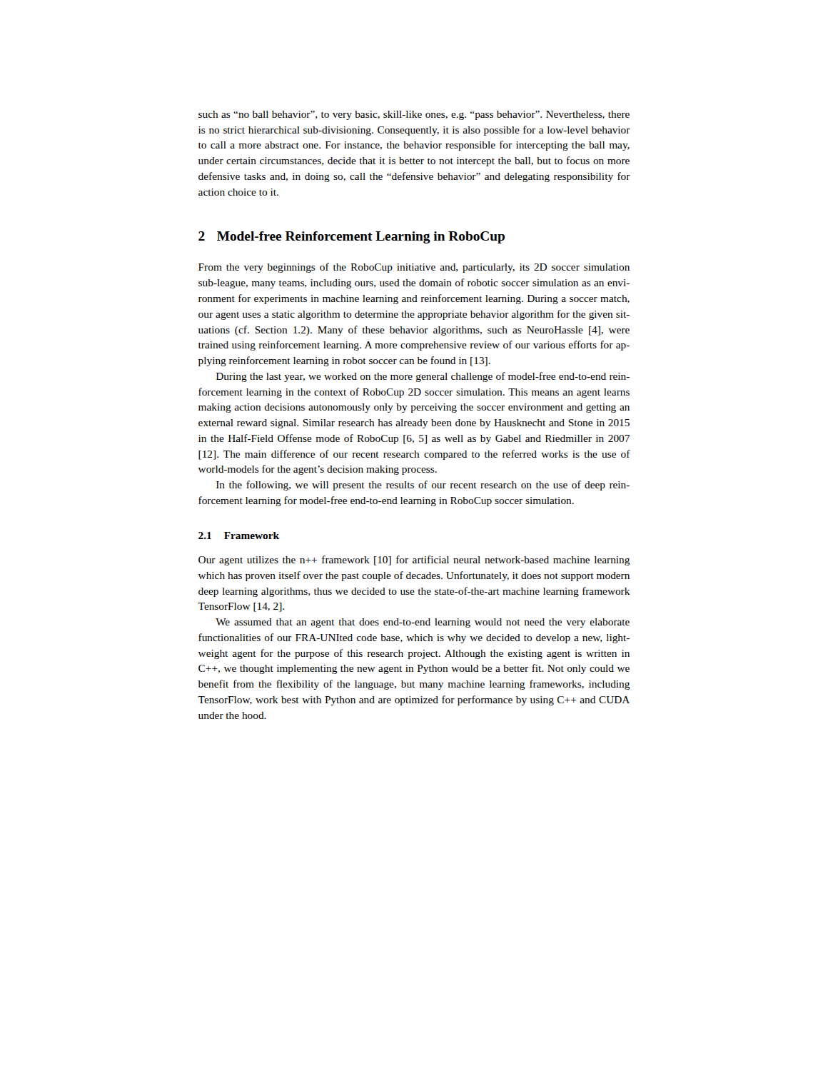such as “no ball behavior”, to very basic, skill-like ones, e.g. “pass behavior”. Nevertheless, there is no strict hierarchical sub-divisioning. Consequently, it is also possible for a low-level behavior to call a more abstract one. For instance, the behavior responsible for intercepting the ball may, under certain circumstances, decide that it is better to not intercept the ball, but to focus on more defensive tasks and, in doing so, call the “defensive behavior” and delegating responsibility for action choice to it.
2 Model-free Reinforcement Learning in RoboCup
From the very beginnings of the RoboCup initiative and, particularly, its 2D soccer simulation sub-league, many teams, including ours, used the domain of robotic soccer simulation as an environment for experiments in machine learning and reinforcement learning. During a soccer match, our agent uses a static algorithm to determine the appropriate behavior algorithm for the given situations (cf. Section 1.2). Many of these behavior algorithms, such as NeuroHassle [4], were trained using reinforcement learning. A more comprehensive review of our various efforts for applying reinforcement learning in robot soccer can be found in [13].
During the last year, we worked on the more general challenge of model-free end-to-end reinforcement learning in the context of RoboCup 2D soccer simulation. This means an agent learns making action decisions autonomously only by perceiving the soccer environment and getting an external reward signal. Similar research has already been done by Hausknecht and Stone in 2015 in the Half-Field Offense mode of RoboCup [6, 5] as well as by Gabel and Riedmiller in 2007 [12]. The main difference of our recent research compared to the referred works is the use of world-models for the agent’s decision making process.
In the following, we will present the results of our recent research on the use of deep reinforcement learning for model-free end-to-end learning in RoboCup soccer simulation.
2.1 Framework
Our agent utilizes the n++ framework [10] for artificial neural network-based machine learning which has proven itself over the past couple of decades. Unfortunately, it does not support modern deep learning algorithms, thus we decided to use the state-of-the-art machine learning framework TensorFlow [14, 2].
We assumed that an agent that does end-to-end learning would not need the very elaborate functionalities of our FRA-UNIted code base, which is why we decided to develop a new, light-weight agent for the purpose of this research project. Although the existing agent is written in C++, we thought implementing the new agent in Python would be a better fit. Not only could we benefit from the flexibility of the language, but many machine learning frameworks, including TensorFlow, work best with Python and are optimized for performance by using C++ and CUDA under the hood.